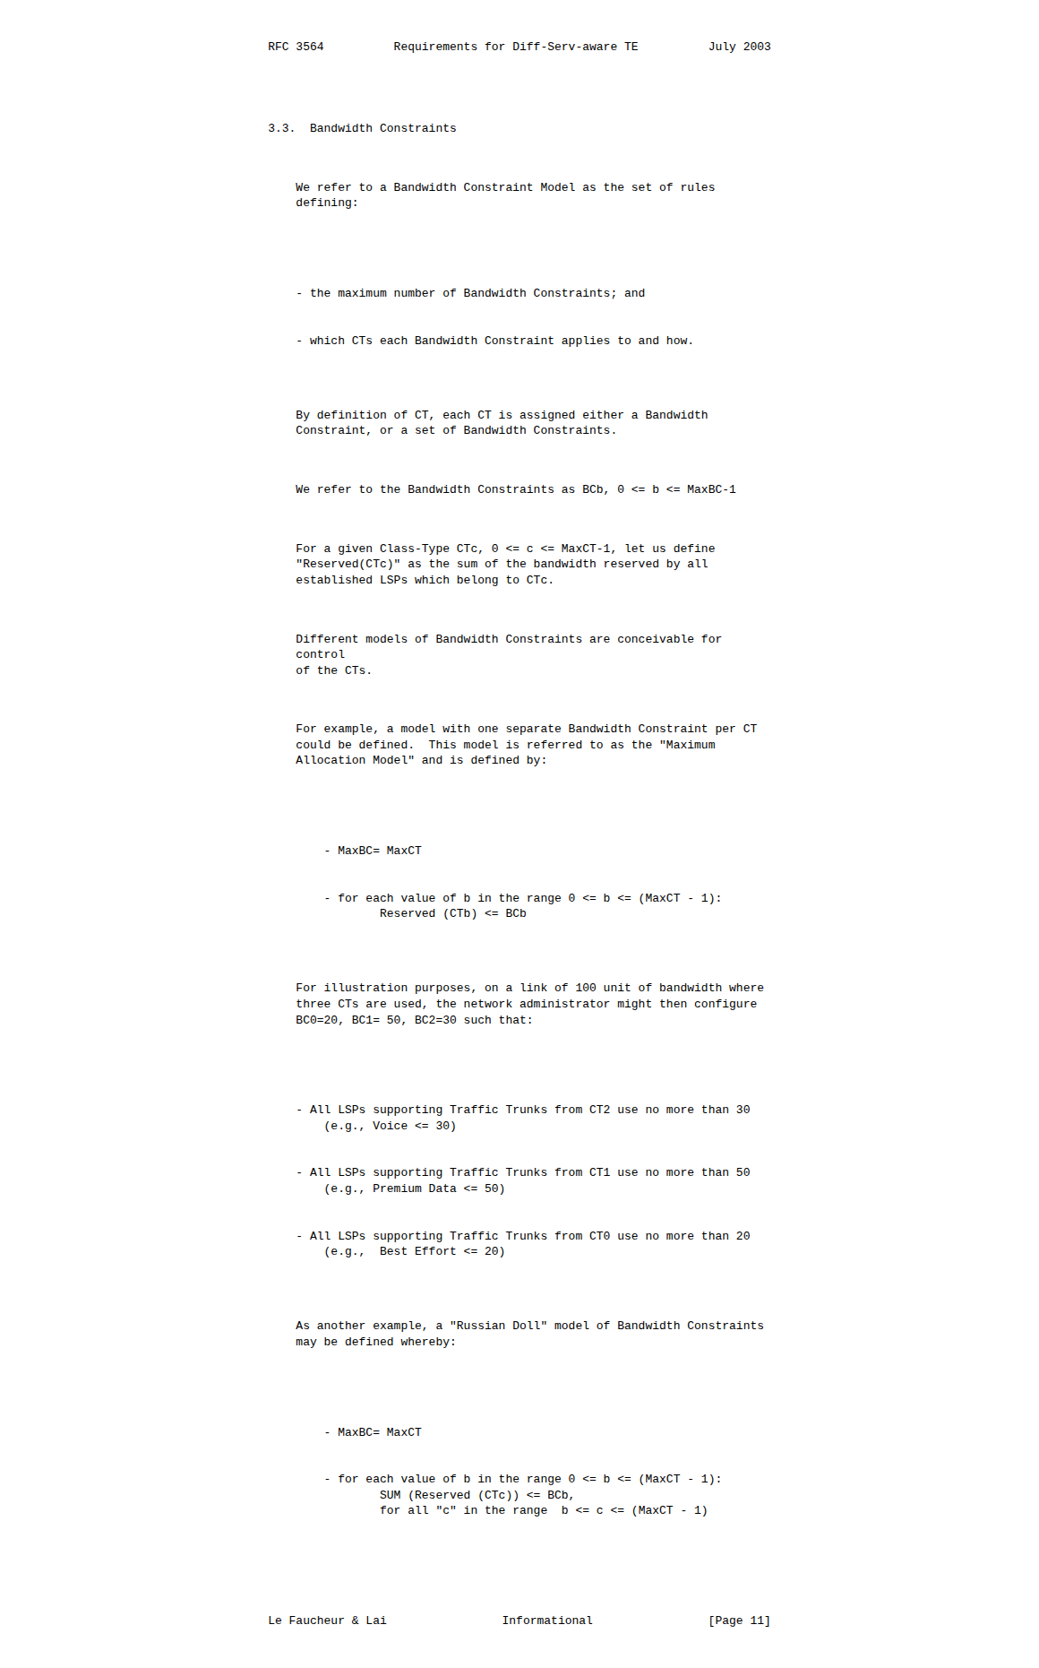RFC 3564 Requirements for Diff-Serv-aware TE July 2003
3.3. Bandwidth Constraints
We refer to a Bandwidth Constraint Model as the set of rules defining:
- the maximum number of Bandwidth Constraints; and
- which CTs each Bandwidth Constraint applies to and how.
By definition of CT, each CT is assigned either a Bandwidth Constraint, or a set of Bandwidth Constraints.
We refer to the Bandwidth Constraints as BCb, 0 <= b <= MaxBC-1
For a given Class-Type CTc, 0 <= c <= MaxCT-1, let us define "Reserved(CTc)" as the sum of the bandwidth reserved by all established LSPs which belong to CTc.
Different models of Bandwidth Constraints are conceivable for control of the CTs.
For example, a model with one separate Bandwidth Constraint per CT could be defined. This model is referred to as the "Maximum Allocation Model" and is defined by:
- MaxBC= MaxCT
- for each value of b in the range 0 <= b <= (MaxCT - 1): Reserved (CTb) <= BCb
For illustration purposes, on a link of 100 unit of bandwidth where three CTs are used, the network administrator might then configure BC0=20, BC1= 50, BC2=30 such that:
- All LSPs supporting Traffic Trunks from CT2 use no more than 30 (e.g., Voice <= 30)
- All LSPs supporting Traffic Trunks from CT1 use no more than 50 (e.g., Premium Data <= 50)
- All LSPs supporting Traffic Trunks from CT0 use no more than 20 (e.g., Best Effort <= 20)
As another example, a "Russian Doll" model of Bandwidth Constraints may be defined whereby:
- MaxBC= MaxCT
- for each value of b in the range 0 <= b <= (MaxCT - 1): SUM (Reserved (CTc)) <= BCb, for all "c" in the range b <= c <= (MaxCT - 1)
Le Faucheur & Lai Informational [Page 11]